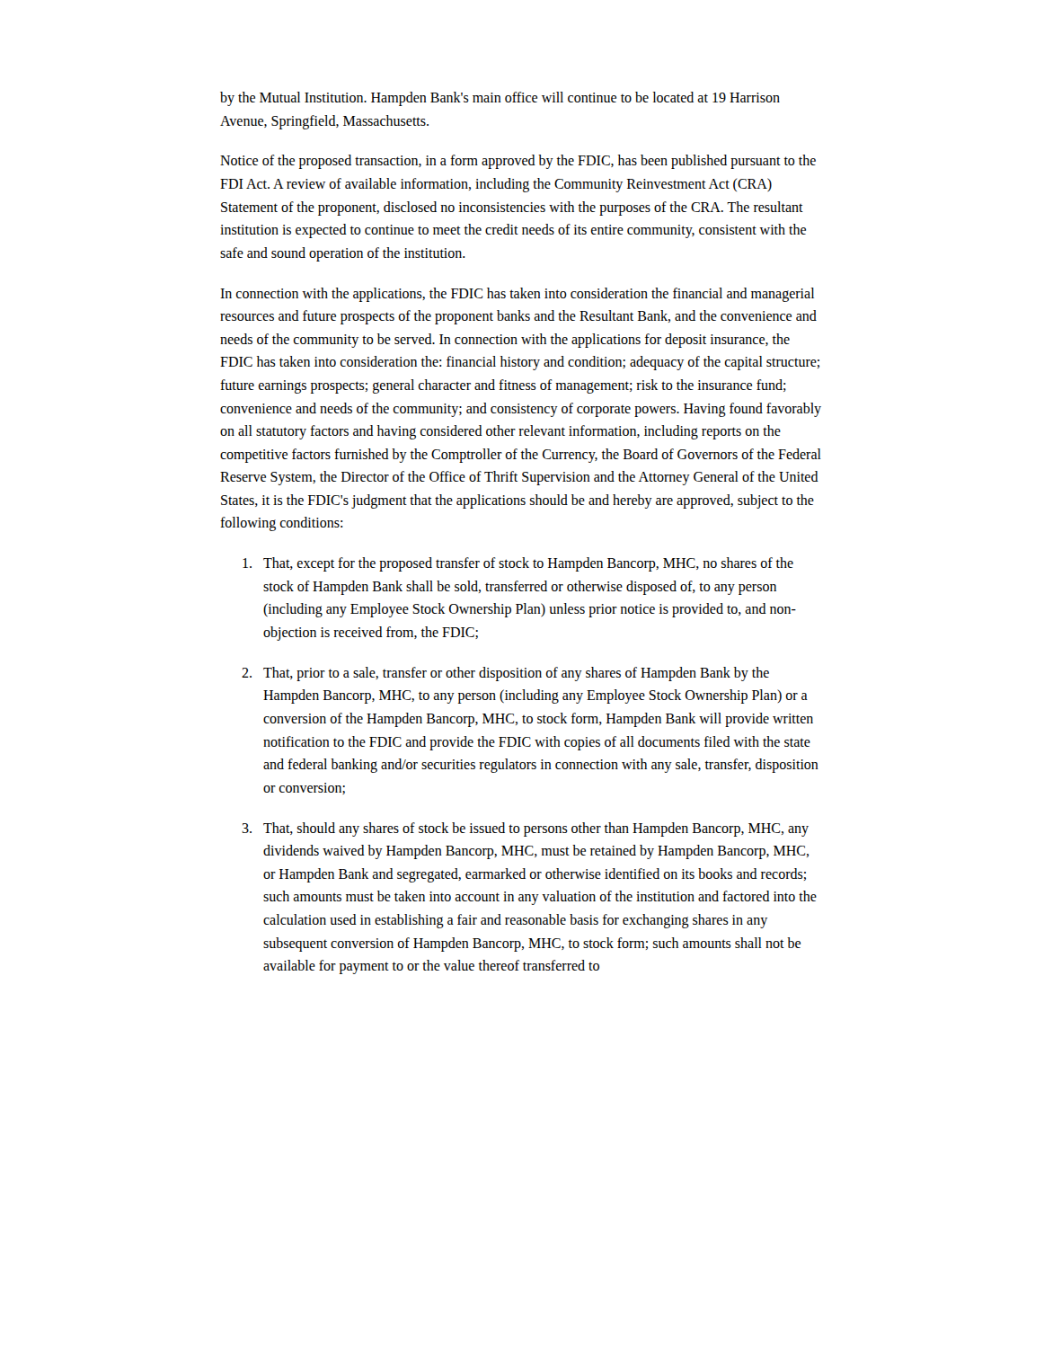by the Mutual Institution. Hampden Bank's main office will continue to be located at 19 Harrison Avenue, Springfield, Massachusetts.
Notice of the proposed transaction, in a form approved by the FDIC, has been published pursuant to the FDI Act. A review of available information, including the Community Reinvestment Act (CRA) Statement of the proponent, disclosed no inconsistencies with the purposes of the CRA. The resultant institution is expected to continue to meet the credit needs of its entire community, consistent with the safe and sound operation of the institution.
In connection with the applications, the FDIC has taken into consideration the financial and managerial resources and future prospects of the proponent banks and the Resultant Bank, and the convenience and needs of the community to be served. In connection with the applications for deposit insurance, the FDIC has taken into consideration the: financial history and condition; adequacy of the capital structure; future earnings prospects; general character and fitness of management; risk to the insurance fund; convenience and needs of the community; and consistency of corporate powers. Having found favorably on all statutory factors and having considered other relevant information, including reports on the competitive factors furnished by the Comptroller of the Currency, the Board of Governors of the Federal Reserve System, the Director of the Office of Thrift Supervision and the Attorney General of the United States, it is the FDIC's judgment that the applications should be and hereby are approved, subject to the following conditions:
That, except for the proposed transfer of stock to Hampden Bancorp, MHC, no shares of the stock of Hampden Bank shall be sold, transferred or otherwise disposed of, to any person (including any Employee Stock Ownership Plan) unless prior notice is provided to, and non-objection is received from, the FDIC;
That, prior to a sale, transfer or other disposition of any shares of Hampden Bank by the Hampden Bancorp, MHC, to any person (including any Employee Stock Ownership Plan) or a conversion of the Hampden Bancorp, MHC, to stock form, Hampden Bank will provide written notification to the FDIC and provide the FDIC with copies of all documents filed with the state and federal banking and/or securities regulators in connection with any sale, transfer, disposition or conversion;
That, should any shares of stock be issued to persons other than Hampden Bancorp, MHC, any dividends waived by Hampden Bancorp, MHC, must be retained by Hampden Bancorp, MHC, or Hampden Bank and segregated, earmarked or otherwise identified on its books and records; such amounts must be taken into account in any valuation of the institution and factored into the calculation used in establishing a fair and reasonable basis for exchanging shares in any subsequent conversion of Hampden Bancorp, MHC, to stock form; such amounts shall not be available for payment to or the value thereof transferred to